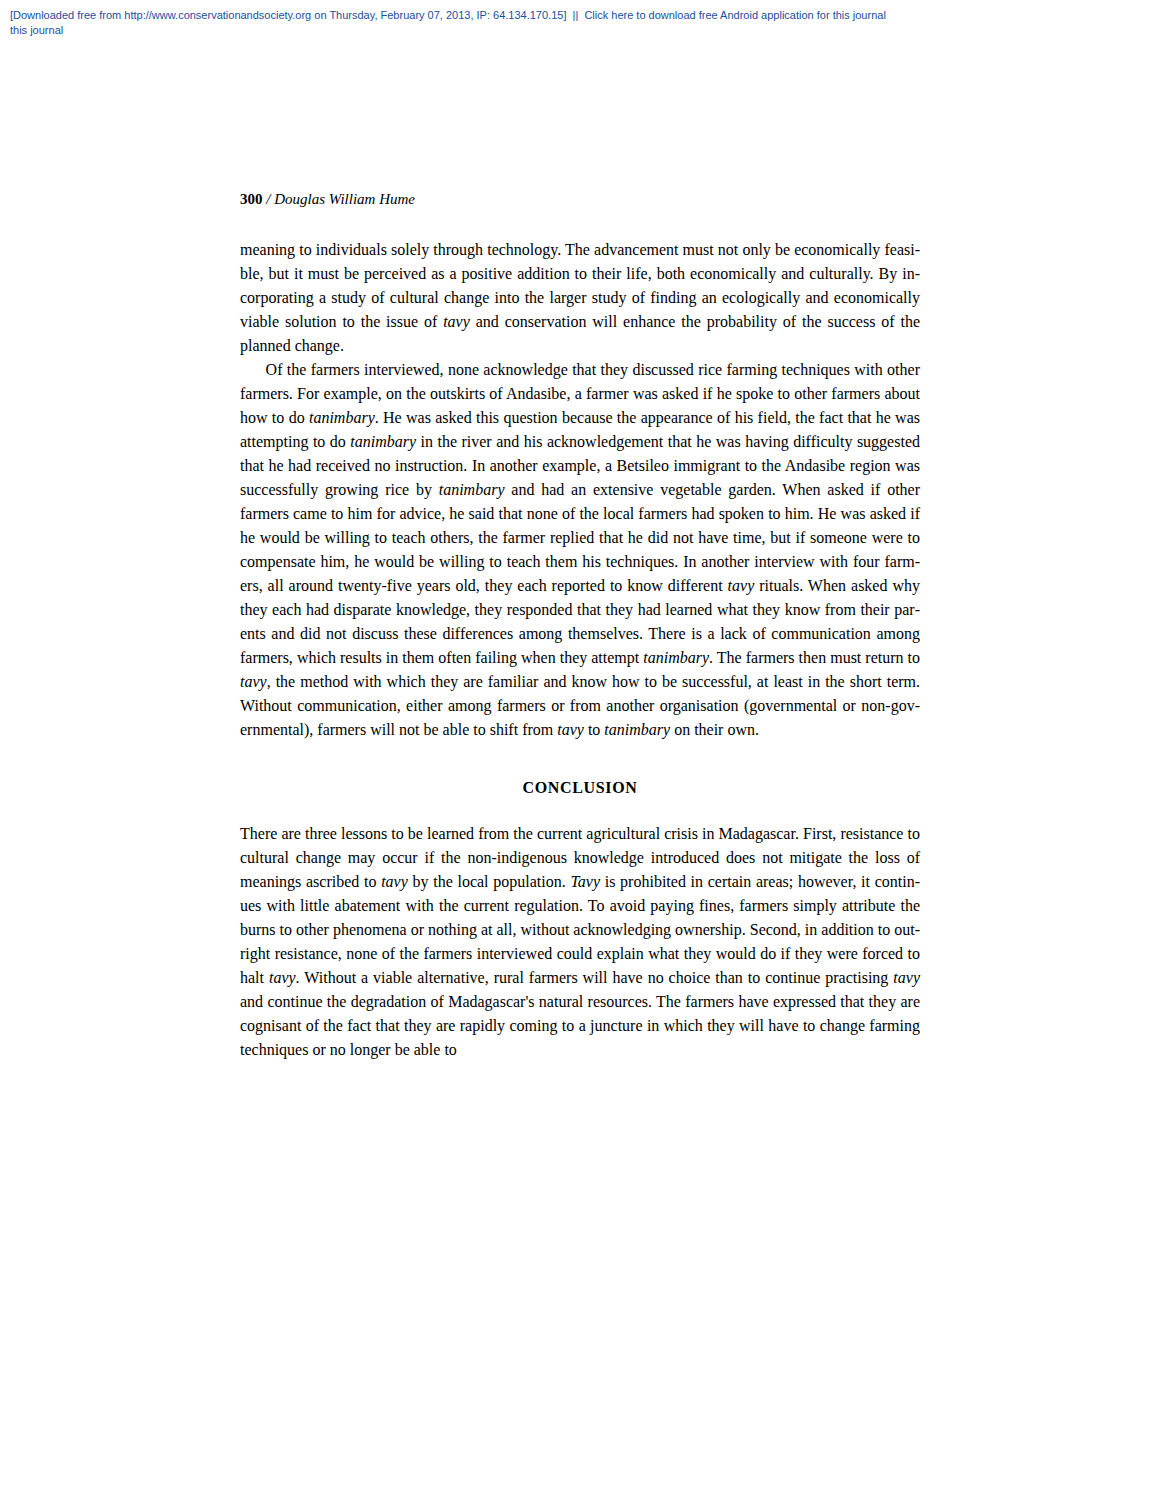[Downloaded free from http://www.conservationandsociety.org on Thursday, February 07, 2013, IP: 64.134.170.15] || Click here to download free Android application for this journal
this journal
300 / Douglas William Hume
meaning to individuals solely through technology. The advancement must not only be economically feasible, but it must be perceived as a positive addition to their life, both economically and culturally. By incorporating a study of cultural change into the larger study of finding an ecologically and economically viable solution to the issue of tavy and conservation will enhance the probability of the success of the planned change.
Of the farmers interviewed, none acknowledge that they discussed rice farming techniques with other farmers. For example, on the outskirts of Andasibe, a farmer was asked if he spoke to other farmers about how to do tanimbary. He was asked this question because the appearance of his field, the fact that he was attempting to do tanimbary in the river and his acknowledgement that he was having difficulty suggested that he had received no instruction. In another example, a Betsileo immigrant to the Andasibe region was successfully growing rice by tanimbary and had an extensive vegetable garden. When asked if other farmers came to him for advice, he said that none of the local farmers had spoken to him. He was asked if he would be willing to teach others, the farmer replied that he did not have time, but if someone were to compensate him, he would be willing to teach them his techniques. In another interview with four farmers, all around twenty-five years old, they each reported to know different tavy rituals. When asked why they each had disparate knowledge, they responded that they had learned what they know from their parents and did not discuss these differences among themselves. There is a lack of communication among farmers, which results in them often failing when they attempt tanimbary. The farmers then must return to tavy, the method with which they are familiar and know how to be successful, at least in the short term. Without communication, either among farmers or from another organisation (governmental or non-governmental), farmers will not be able to shift from tavy to tanimbary on their own.
CONCLUSION
There are three lessons to be learned from the current agricultural crisis in Madagascar. First, resistance to cultural change may occur if the non-indigenous knowledge introduced does not mitigate the loss of meanings ascribed to tavy by the local population. Tavy is prohibited in certain areas; however, it continues with little abatement with the current regulation. To avoid paying fines, farmers simply attribute the burns to other phenomena or nothing at all, without acknowledging ownership. Second, in addition to outright resistance, none of the farmers interviewed could explain what they would do if they were forced to halt tavy. Without a viable alternative, rural farmers will have no choice than to continue practising tavy and continue the degradation of Madagascar's natural resources. The farmers have expressed that they are cognisant of the fact that they are rapidly coming to a juncture in which they will have to change farming techniques or no longer be able to